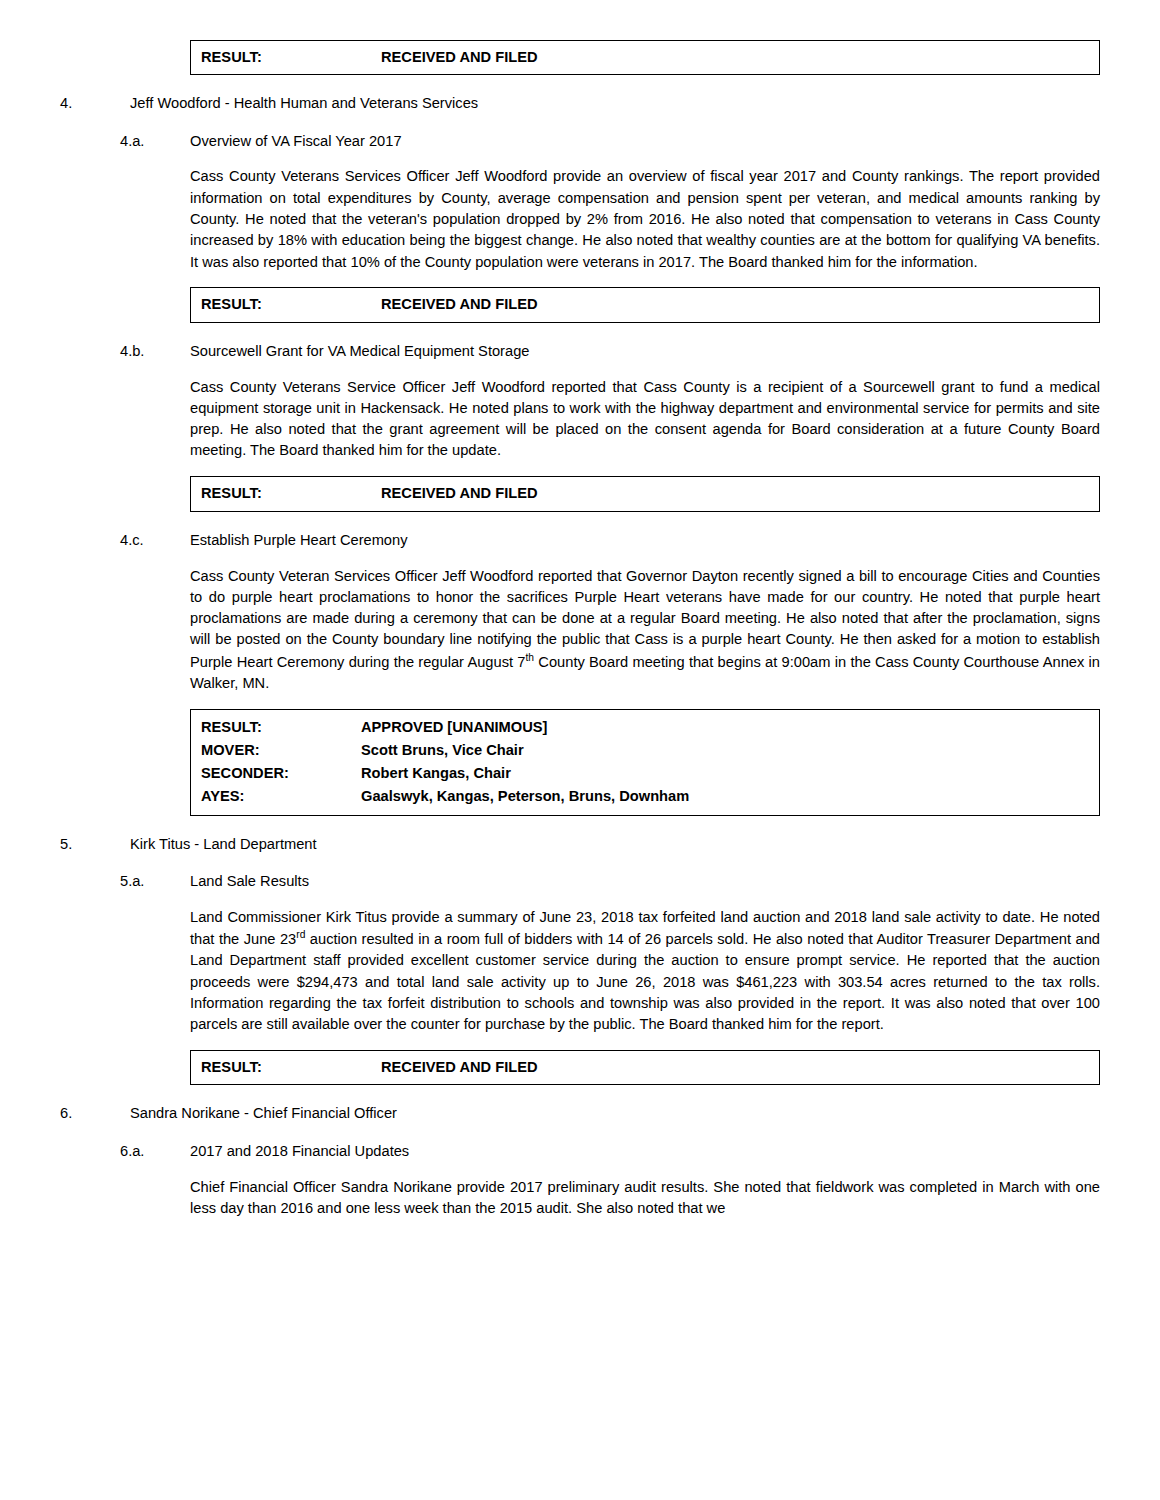RESULT: RECEIVED AND FILED
4. Jeff Woodford - Health Human and Veterans Services
4.a. Overview of VA Fiscal Year 2017
Cass County Veterans Services Officer Jeff Woodford provide an overview of fiscal year 2017 and County rankings. The report provided information on total expenditures by County, average compensation and pension spent per veteran, and medical amounts ranking by County. He noted that the veteran's population dropped by 2% from 2016. He also noted that compensation to veterans in Cass County increased by 18% with education being the biggest change. He also noted that wealthy counties are at the bottom for qualifying VA benefits. It was also reported that 10% of the County population were veterans in 2017. The Board thanked him for the information.
RESULT: RECEIVED AND FILED
4.b. Sourcewell Grant for VA Medical Equipment Storage
Cass County Veterans Service Officer Jeff Woodford reported that Cass County is a recipient of a Sourcewell grant to fund a medical equipment storage unit in Hackensack. He noted plans to work with the highway department and environmental service for permits and site prep. He also noted that the grant agreement will be placed on the consent agenda for Board consideration at a future County Board meeting. The Board thanked him for the update.
RESULT: RECEIVED AND FILED
4.c. Establish Purple Heart Ceremony
Cass County Veteran Services Officer Jeff Woodford reported that Governor Dayton recently signed a bill to encourage Cities and Counties to do purple heart proclamations to honor the sacrifices Purple Heart veterans have made for our country. He noted that purple heart proclamations are made during a ceremony that can be done at a regular Board meeting. He also noted that after the proclamation, signs will be posted on the County boundary line notifying the public that Cass is a purple heart County. He then asked for a motion to establish Purple Heart Ceremony during the regular August 7th County Board meeting that begins at 9:00am in the Cass County Courthouse Annex in Walker, MN.
| RESULT: | APPROVED [UNANIMOUS] |
| MOVER: | Scott Bruns, Vice Chair |
| SECONDER: | Robert Kangas, Chair |
| AYES: | Gaalswyk, Kangas, Peterson, Bruns, Downham |
5. Kirk Titus - Land Department
5.a. Land Sale Results
Land Commissioner Kirk Titus provide a summary of June 23, 2018 tax forfeited land auction and 2018 land sale activity to date. He noted that the June 23rd auction resulted in a room full of bidders with 14 of 26 parcels sold. He also noted that Auditor Treasurer Department and Land Department staff provided excellent customer service during the auction to ensure prompt service. He reported that the auction proceeds were $294,473 and total land sale activity up to June 26, 2018 was $461,223 with 303.54 acres returned to the tax rolls. Information regarding the tax forfeit distribution to schools and township was also provided in the report. It was also noted that over 100 parcels are still available over the counter for purchase by the public. The Board thanked him for the report.
RESULT: RECEIVED AND FILED
6. Sandra Norikane - Chief Financial Officer
6.a. 2017 and 2018 Financial Updates
Chief Financial Officer Sandra Norikane provide 2017 preliminary audit results. She noted that fieldwork was completed in March with one less day than 2016 and one less week than the 2015 audit. She also noted that we